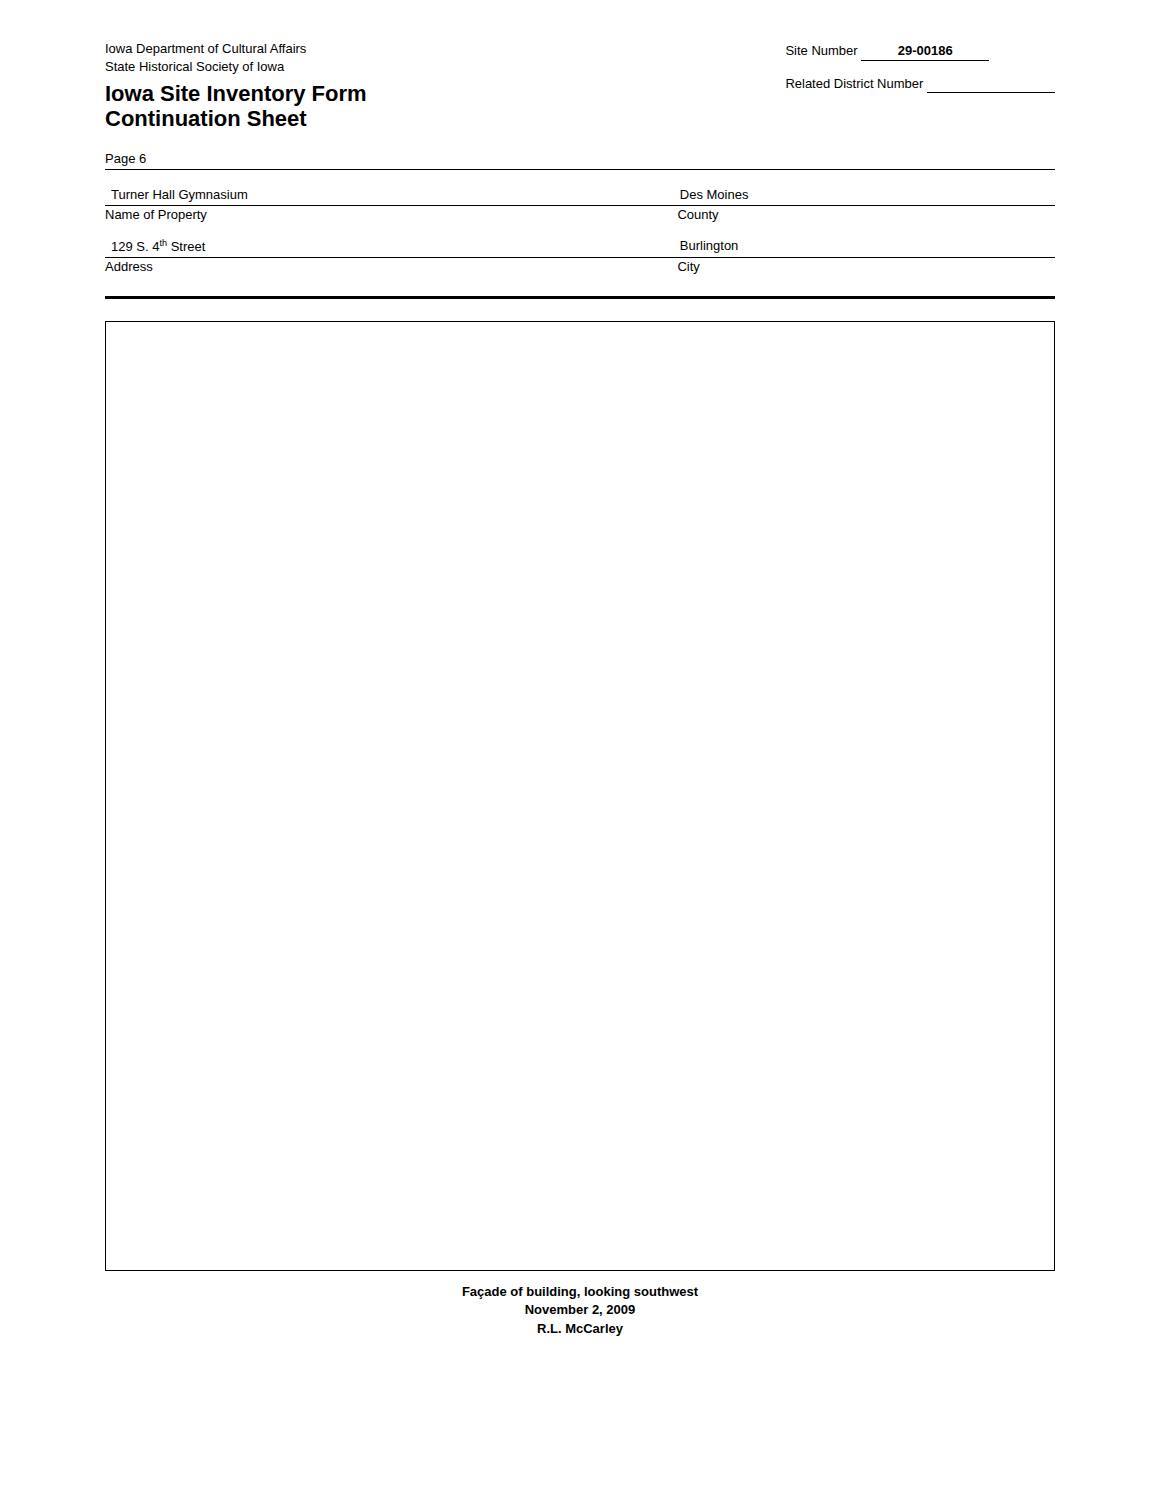Iowa Department of Cultural Affairs
State Historical Society of Iowa
Iowa Site Inventory Form
Continuation Sheet
Site Number 29-00186
Related District Number
Page 6
Turner Hall Gymnasium
Des Moines
Name of Property
County
129 S. 4th Street
Burlington
Address
City
Façade of building, looking southwest
November 2, 2009
R.L. McCarley